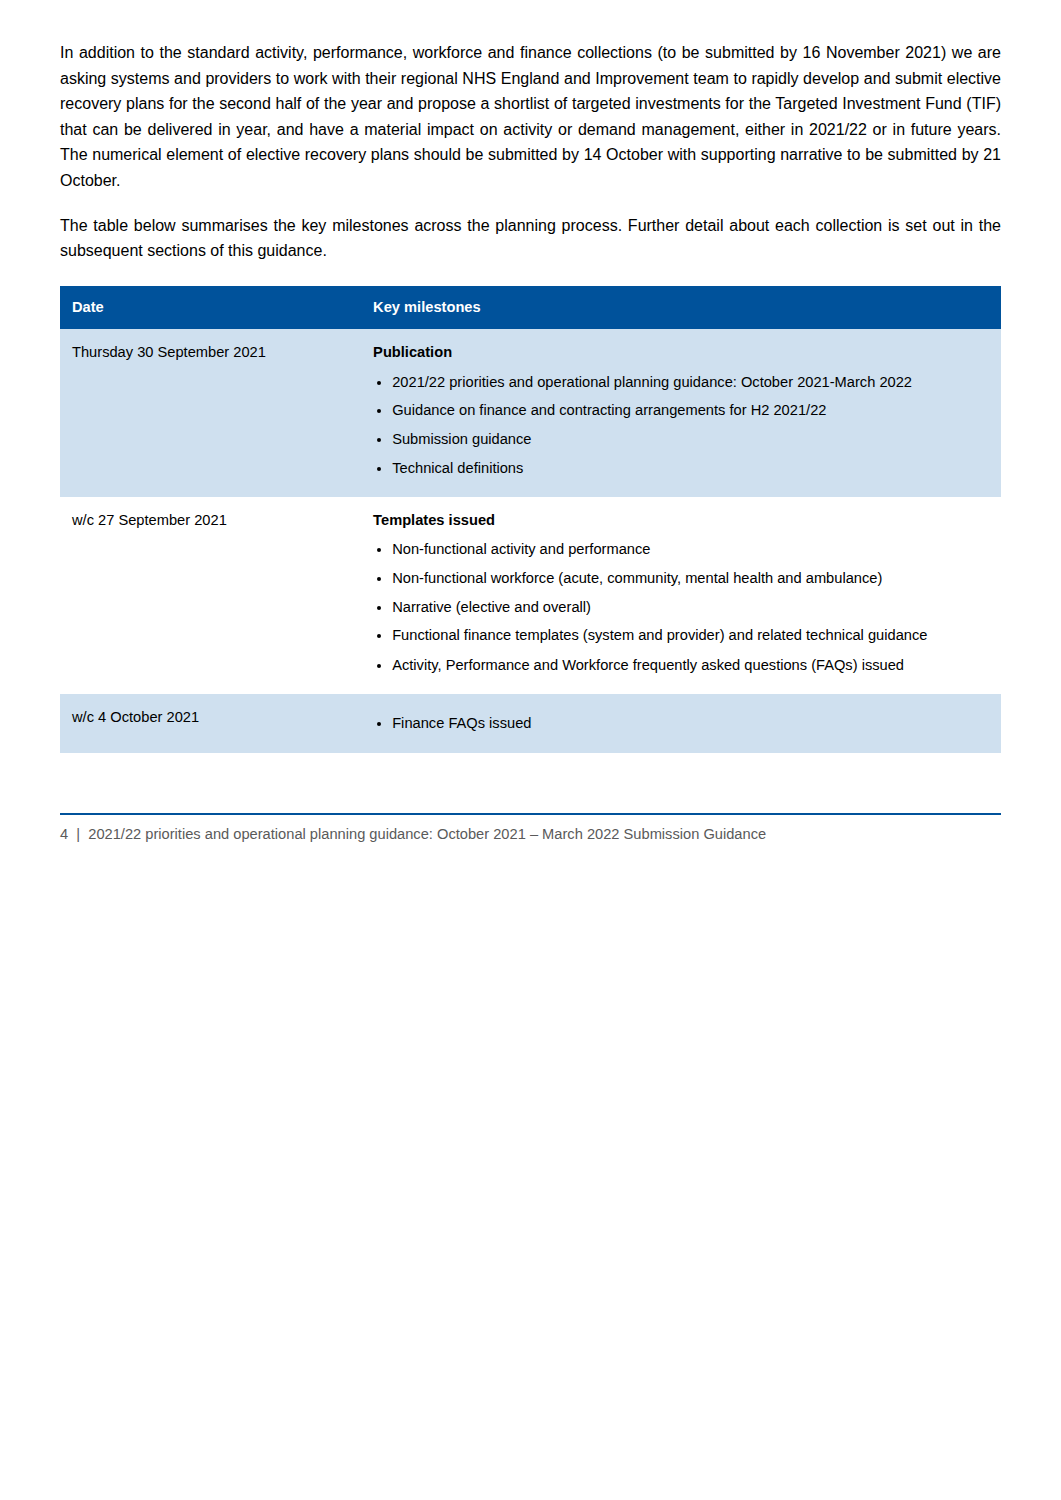In addition to the standard activity, performance, workforce and finance collections (to be submitted by 16 November 2021) we are asking systems and providers to work with their regional NHS England and Improvement team to rapidly develop and submit elective recovery plans for the second half of the year and propose a shortlist of targeted investments for the Targeted Investment Fund (TIF) that can be delivered in year, and have a material impact on activity or demand management, either in 2021/22 or in future years. The numerical element of elective recovery plans should be submitted by 14 October with supporting narrative to be submitted by 21 October.
The table below summarises the key milestones across the planning process. Further detail about each collection is set out in the subsequent sections of this guidance.
| Date | Key milestones |
| --- | --- |
| Thursday 30 September 2021 | Publication 2021/22 priorities and operational planning guidance: October 2021-March 2022 Guidance on finance and contracting arrangements for H2 2021/22 Submission guidance Technical definitions |
| w/c 27 September 2021 | Templates issued Non-functional activity and performance Non-functional workforce (acute, community, mental health and ambulance) Narrative (elective and overall) Functional finance templates (system and provider) and related technical guidance Activity, Performance and Workforce frequently asked questions (FAQs) issued |
| w/c 4 October 2021 | Finance FAQs issued |
4 | 2021/22 priorities and operational planning guidance: October 2021 – March 2022 Submission Guidance